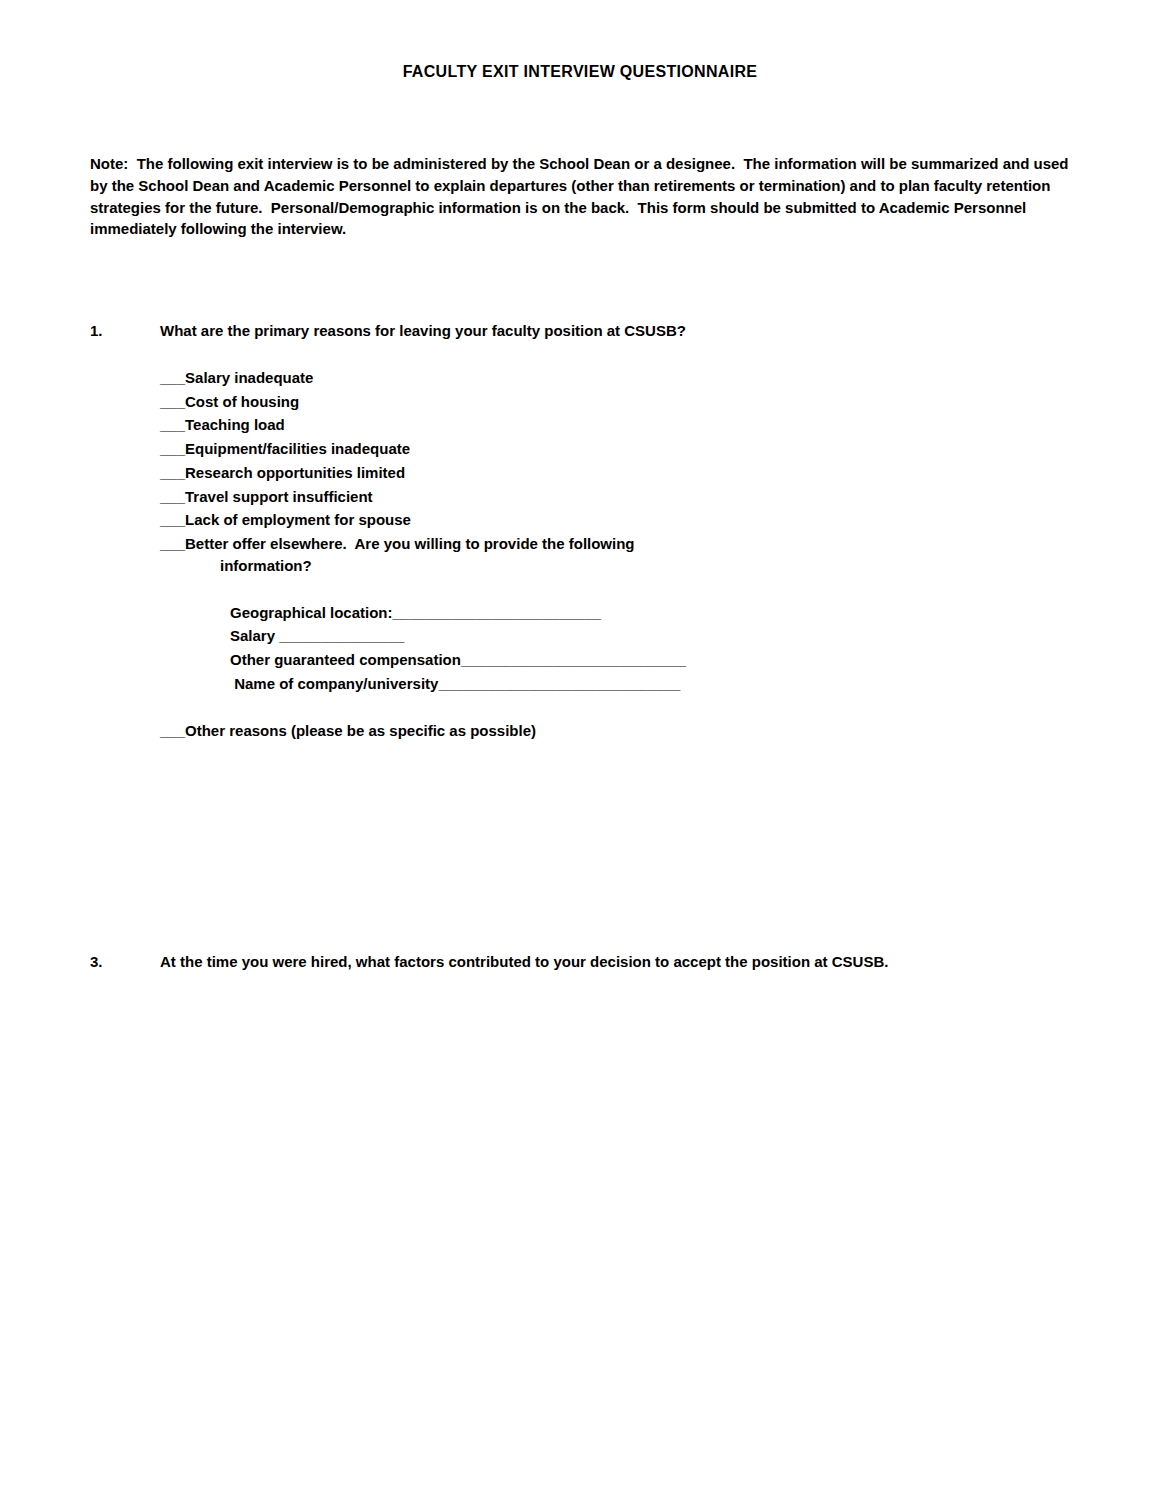FACULTY EXIT INTERVIEW QUESTIONNAIRE
Note: The following exit interview is to be administered by the School Dean or a designee. The information will be summarized and used by the School Dean and Academic Personnel to explain departures (other than retirements or termination) and to plan faculty retention strategies for the future. Personal/Demographic information is on the back. This form should be submitted to Academic Personnel immediately following the interview.
1. What are the primary reasons for leaving your faculty position at CSUSB?
___Salary inadequate
___Cost of housing
___Teaching load
___Equipment/facilities inadequate
___Research opportunities limited
___Travel support insufficient
___Lack of employment for spouse
___Better offer elsewhere. Are you willing to provide the following
information?
Geographical location:_________________________
Salary _______________
Other guaranteed compensation___________________________
Name of company/university_____________________________
___Other reasons (please be as specific as possible)
3. At the time you were hired, what factors contributed to your decision to accept the position at CSUSB.